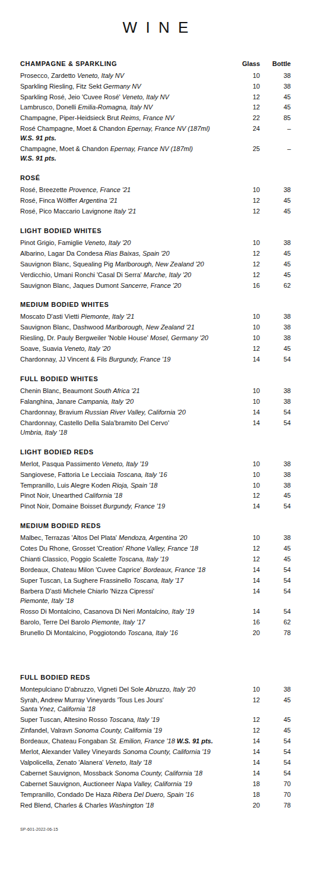WINE
| Champagne & Sparkling | Glass | Bottle |
| Prosecco, Zardetto Veneto, Italy NV | 10 | 38 |
| Sparkling Riesling, Fitz Sekt Germany NV | 10 | 38 |
| Sparkling Rosé, Jeio 'Cuvee Rosé' Veneto, Italy NV | 12 | 45 |
| Lambrusco, Donelli Emilia-Romagna, Italy NV | 12 | 45 |
| Champagne, Piper-Heidsieck Brut Reims, France NV | 22 | 85 |
| Rosé Champagne, Moet & Chandon Epernay, France NV (187ml) W.S. 91 pts. | 24 | – |
| Champagne, Moet & Chandon Epernay, France NV (187ml) W.S. 91 pts. | 25 | – |
| Rosé | | |
| Rosé, Breezette Provence, France '21 | 10 | 38 |
| Rosé, Finca Wölffer Argentina '21 | 12 | 45 |
| Rosé, Pico Maccario Lavignone Italy '21 | 12 | 45 |
| Light Bodied Whites | | |
| Pinot Grigio, Famiglie Veneto, Italy '20 | 10 | 38 |
| Albarino, Lagar Da Condesa Rias Baixas, Spain '20 | 12 | 45 |
| Sauvignon Blanc, Squealing Pig Marlborough, New Zealand '20 | 12 | 45 |
| Verdicchio, Umani Ronchi 'Casal Di Serra' Marche, Italy '20 | 12 | 45 |
| Sauvignon Blanc, Jaques Dumont Sancerre, France '20 | 16 | 62 |
| Medium Bodied Whites | | |
| Moscato D'asti Vietti Piemonte, Italy '21 | 10 | 38 |
| Sauvignon Blanc, Dashwood Marlborough, New Zealand '21 | 10 | 38 |
| Riesling, Dr. Pauly Bergweiler 'Noble House' Mosel, Germany '20 | 10 | 38 |
| Soave, Suavia Veneto, Italy '20 | 12 | 45 |
| Chardonnay, JJ Vincent & Fils Burgundy, France '19 | 14 | 54 |
| Full Bodied Whites | | |
| Chenin Blanc, Beaumont South Africa '21 | 10 | 38 |
| Falanghina, Janare Campania, Italy '20 | 10 | 38 |
| Chardonnay, Bravium Russian River Valley, California '20 | 14 | 54 |
| Chardonnay, Castello Della Sala'bramito Del Cervo' Umbria, Italy '18 | 14 | 54 |
| Light Bodied Reds | | |
| Merlot, Pasqua Passimento Veneto, Italy '19 | 10 | 38 |
| Sangiovese, Fattoria Le Lecciaia Toscana, Italy '16 | 10 | 38 |
| Tempranillo, Luis Alegre Koden Rioja, Spain '18 | 10 | 38 |
| Pinot Noir, Unearthed California '18 | 12 | 45 |
| Pinot Noir, Domaine Boisset Burgundy, France '19 | 14 | 54 |
| Medium Bodied Reds | | |
| Malbec, Terrazas 'Altos Del Plata' Mendoza, Argentina '20 | 10 | 38 |
| Cotes Du Rhone, Grosset 'Creation' Rhone Valley, France '18 | 12 | 45 |
| Chianti Classico, Poggio Scalette Toscana, Italy '19 | 12 | 45 |
| Bordeaux, Chateau Milon 'Cuvee Caprice' Bordeaux, France '18 | 14 | 54 |
| Super Tuscan, La Sughere Frassinello Toscana, Italy '17 | 14 | 54 |
| Barbera D'asti Michele Chiarlo 'Nizza Cipressi' Piemonte, Italy '18 | 14 | 54 |
| Rosso Di Montalcino, Casanova Di Neri Montalcino, Italy '19 | 14 | 54 |
| Barolo, Terre Del Barolo Piemonte, Italy '17 | 16 | 62 |
| Brunello Di Montalcino, Poggiotondo Toscana, Italy '16 | 20 | 78 |
| Full Bodied Reds | | |
| Montepulciano D'abruzzo, Vigneti Del Sole Abruzzo, Italy '20 | 10 | 38 |
| Syrah, Andrew Murray Vineyards 'Tous Les Jours' Santa Ynez, California '18 | 12 | 45 |
| Super Tuscan, Altesino Rosso Toscana, Italy '19 | 12 | 45 |
| Zinfandel, Valravn Sonoma County, California '19 | 12 | 45 |
| Bordeaux, Chateau Fongaban St. Emilion, France '18 W.S. 91 pts. | 14 | 54 |
| Merlot, Alexander Valley Vineyards Sonoma County, California '19 | 14 | 54 |
| Valpolicella, Zenato 'Alanera' Veneto, Italy '18 | 14 | 54 |
| Cabernet Sauvignon, Mossback Sonoma County, California '18 | 14 | 54 |
| Cabernet Sauvignon, Auctioneer Napa Valley, California '19 | 18 | 70 |
| Tempranillo, Condado De Haza Ribera Del Duero, Spain '16 | 18 | 70 |
| Red Blend, Charles & Charles Washington '18 | 20 | 78 |
SP-601-2022-06-15